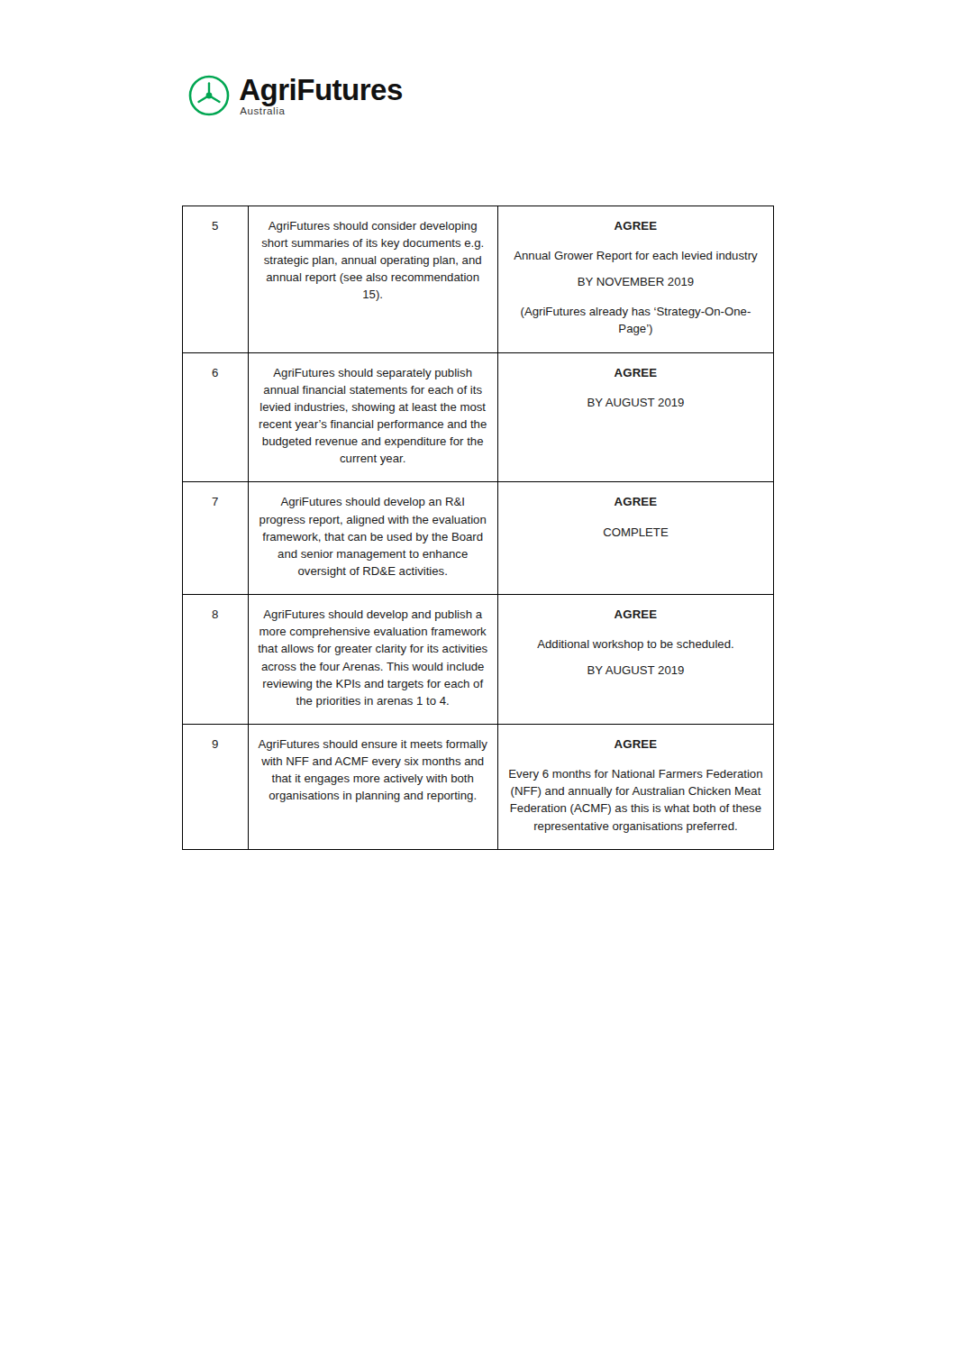AgriFutures
Australia
| 5 | AgriFutures should consider developing short summaries of its key documents e.g. strategic plan, annual operating plan, and annual report (see also recommendation 15). | AGREE Annual Grower Report for each levied industry BY NOVEMBER 2019 (AgriFutures already has ‘Strategy-On-One-Page’) |
| 6 | AgriFutures should separately publish annual financial statements for each of its levied industries, showing at least the most recent year’s financial performance and the budgeted revenue and expenditure for the current year. | AGREE BY AUGUST 2019 |
| 7 | AgriFutures should develop an R&I progress report, aligned with the evaluation framework, that can be used by the Board and senior management to enhance oversight of RD&E activities. | AGREE COMPLETE |
| 8 | AgriFutures should develop and publish a more comprehensive evaluation framework that allows for greater clarity for its activities across the four Arenas. This would include reviewing the KPIs and targets for each of the priorities in arenas 1 to 4. | AGREE Additional workshop to be scheduled. BY AUGUST 2019 |
| 9 | AgriFutures should ensure it meets formally with NFF and ACMF every six months and that it engages more actively with both organisations in planning and reporting. | AGREE Every 6 months for National Farmers Federation (NFF) and annually for Australian Chicken Meat Federation (ACMF) as this is what both of these representative organisations preferred. |